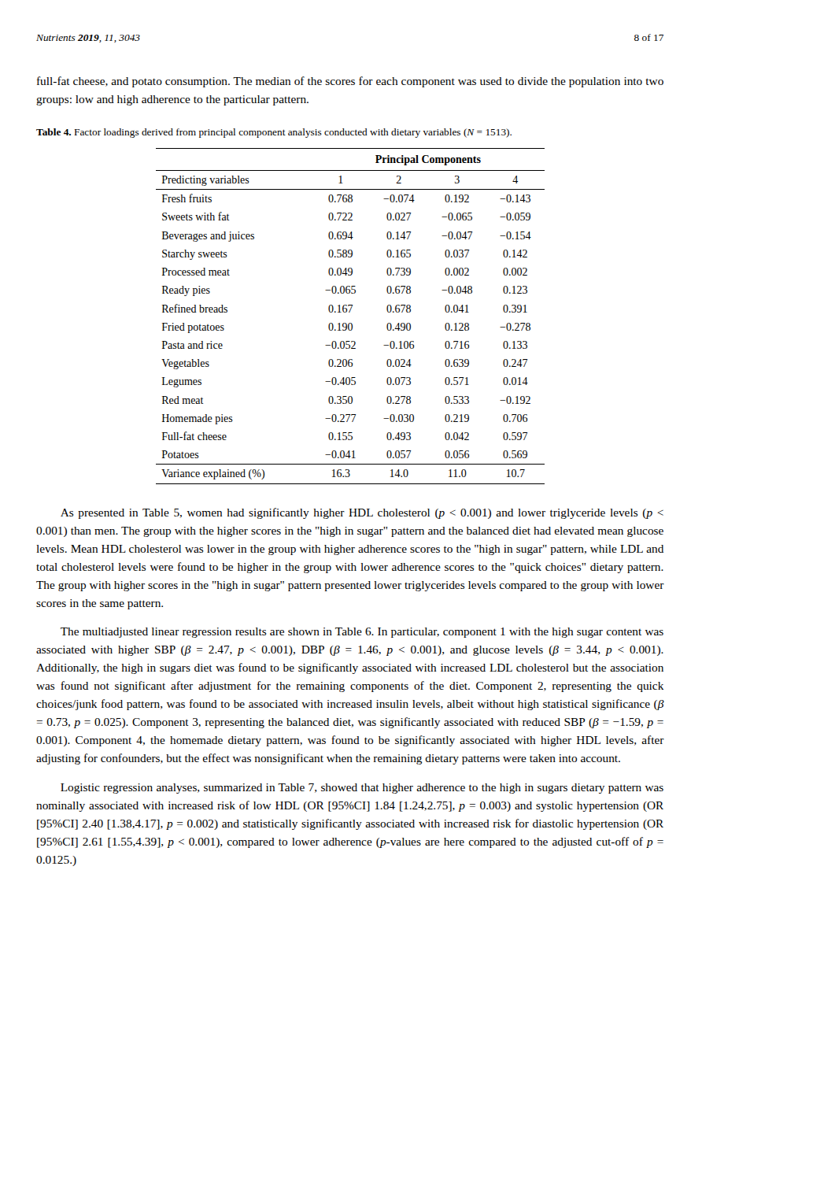Nutrients 2019, 11, 3043 8 of 17
full-fat cheese, and potato consumption. The median of the scores for each component was used to divide the population into two groups: low and high adherence to the particular pattern.
Table 4. Factor loadings derived from principal component analysis conducted with dietary variables (N = 1513).
| | Principal Components |
| --- | --- |
| Predicting variables | 1 | 2 | 3 | 4 |
| Fresh fruits | 0.768 | − 0.074 | 0.192 | − 0.143 |
| Sweets with fat | 0.722 | 0.027 | − 0.065 | − 0.059 |
| Beverages and juices | 0.694 | 0.147 | − 0.047 | − 0.154 |
| Starchy sweets | 0.589 | 0.165 | 0.037 | 0.142 |
| Processed meat | 0.049 | 0.739 | 0.002 | 0.002 |
| Ready pies | − 0.065 | 0.678 | − 0.048 | 0.123 |
| Refined breads | 0.167 | 0.678 | 0.041 | 0.391 |
| Fried potatoes | 0.190 | 0.490 | 0.128 | − 0.278 |
| Pasta and rice | − 0.052 | − 0.106 | 0.716 | 0.133 |
| Vegetables | 0.206 | 0.024 | 0.639 | 0.247 |
| Legumes | − 0.405 | 0.073 | 0.571 | 0.014 |
| Red meat | 0.350 | 0.278 | 0.533 | − 0.192 |
| Homemade pies | − 0.277 | − 0.030 | 0.219 | 0.706 |
| Full-fat cheese | 0.155 | 0.493 | 0.042 | 0.597 |
| Potatoes | − 0.041 | 0.057 | 0.056 | 0.569 |
| Variance explained (%) | 16.3 | 14.0 | 11.0 | 10.7 |
As presented in Table 5, women had significantly higher HDL cholesterol (p < 0.001) and lower triglyceride levels (p < 0.001) than men. The group with the higher scores in the "high in sugar" pattern and the balanced diet had elevated mean glucose levels. Mean HDL cholesterol was lower in the group with higher adherence scores to the "high in sugar" pattern, while LDL and total cholesterol levels were found to be higher in the group with lower adherence scores to the "quick choices" dietary pattern. The group with higher scores in the "high in sugar" pattern presented lower triglycerides levels compared to the group with lower scores in the same pattern.
The multiadjusted linear regression results are shown in Table 6. In particular, component 1 with the high sugar content was associated with higher SBP (β = 2.47, p < 0.001), DBP (β = 1.46, p < 0.001), and glucose levels (β = 3.44, p < 0.001). Additionally, the high in sugars diet was found to be significantly associated with increased LDL cholesterol but the association was found not significant after adjustment for the remaining components of the diet. Component 2, representing the quick choices/junk food pattern, was found to be associated with increased insulin levels, albeit without high statistical significance (β = 0.73, p = 0.025). Component 3, representing the balanced diet, was significantly associated with reduced SBP (β = −1.59, p = 0.001). Component 4, the homemade dietary pattern, was found to be significantly associated with higher HDL levels, after adjusting for confounders, but the effect was nonsignificant when the remaining dietary patterns were taken into account.
Logistic regression analyses, summarized in Table 7, showed that higher adherence to the high in sugars dietary pattern was nominally associated with increased risk of low HDL (OR [95%CI] 1.84 [1.24,2.75], p = 0.003) and systolic hypertension (OR [95%CI] 2.40 [1.38,4.17], p = 0.002) and statistically significantly associated with increased risk for diastolic hypertension (OR [95%CI] 2.61 [1.55,4.39], p < 0.001), compared to lower adherence (p-values are here compared to the adjusted cut-off of p = 0.0125.)